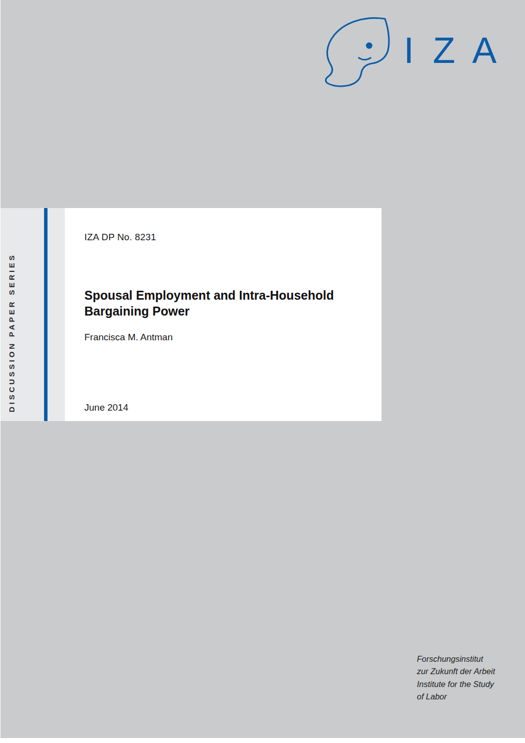I Z A
Discussion Paper Series
IZA DP No. 8231
Spousal Employment and Intra-Household Bargaining Power
Francisca M. Antman
June 2014
Forschungsinstitut
zur Zukunft der Arbeit
Institute for the Study
of Labor